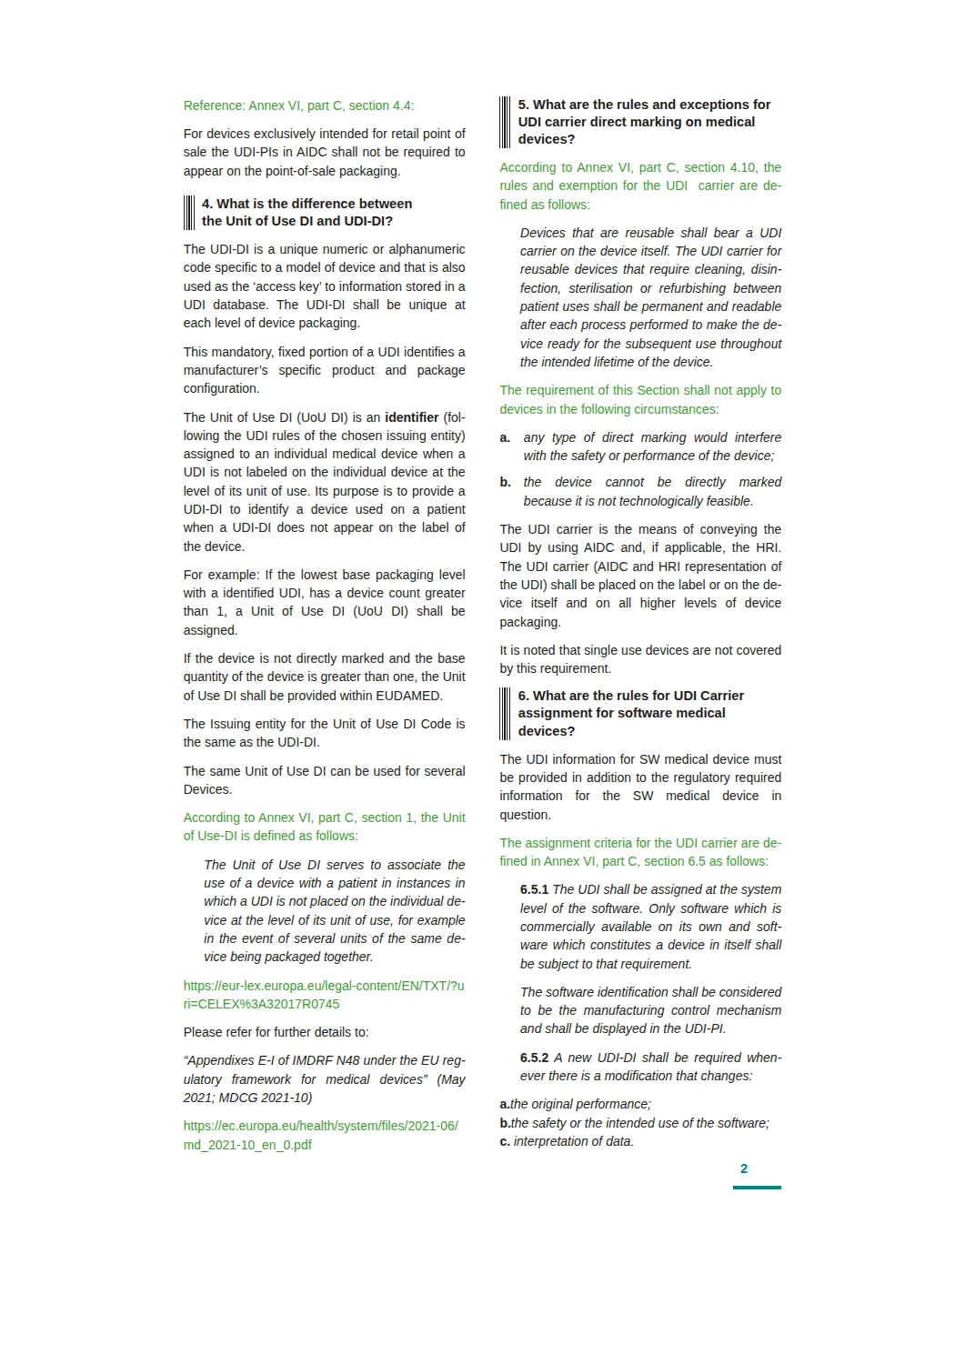Reference: Annex VI, part C, section 4.4:
For devices exclusively intended for retail point of sale the UDI-PIs in AIDC shall not be required to appear on the point-of-sale packaging.
4. What is the difference between
the Unit of Use DI and UDI-DI?
The UDI-DI is a unique numeric or alphanumeric code specific to a model of device and that is also used as the ‘access key’ to information stored in a UDI database. The UDI-DI shall be unique at each level of device packaging.
This mandatory, fixed portion of a UDI identifies a manufacturer’s specific product and package configuration.
The Unit of Use DI (UoU DI) is an identifier (following the UDI rules of the chosen issuing entity) assigned to an individual medical device when a UDI is not labeled on the individual device at the level of its unit of use. Its purpose is to provide a UDI-DI to identify a device used on a patient when a UDI-DI does not appear on the label of the device.
For example: If the lowest base packaging level with a identified UDI, has a device count greater than 1, a Unit of Use DI (UoU DI) shall be assigned.
If the device is not directly marked and the base quantity of the device is greater than one, the Unit of Use DI shall be provided within EUDAMED.
The Issuing entity for the Unit of Use DI Code is the same as the UDI-DI.
The same Unit of Use DI can be used for several Devices.
According to Annex VI, part C, section 1, the Unit of Use-DI is defined as follows:
The Unit of Use DI serves to associate the use of a device with a patient in instances in which a UDI is not placed on the individual device at the level of its unit of use, for example in the event of several units of the same device being packaged together.
https://eur-lex.europa.eu/legal-content/EN/TXT/?uri=CELEX%3A32017R0745
Please refer for further details to:
“Appendixes E-I of IMDRF N48 under the EU regulatory framework for medical devices” (May 2021; MDCG 2021-10)
https://ec.europa.eu/health/system/files/2021-06/md_2021-10_en_0.pdf
5. What are the rules and exceptions for UDI carrier direct marking on medical devices?
According to Annex VI, part C, section 4.10, the rules and exemption for the UDI carrier are defined as follows:
Devices that are reusable shall bear a UDI carrier on the device itself. The UDI carrier for reusable devices that require cleaning, disinfection, sterilisation or refurbishing between patient uses shall be permanent and readable after each process performed to make the device ready for the subsequent use throughout the intended lifetime of the device.
The requirement of this Section shall not apply to devices in the following circumstances:
any type of direct marking would interfere with the safety or performance of the device;
the device cannot be directly marked because it is not technologically feasible.
The UDI carrier is the means of conveying the UDI by using AIDC and, if applicable, the HRI. The UDI carrier (AIDC and HRI representation of the UDI) shall be placed on the label or on the device itself and on all higher levels of device packaging.
It is noted that single use devices are not covered by this requirement.
6. What are the rules for UDI Carrier assignment for software medical devices?
The UDI information for SW medical device must be provided in addition to the regulatory required information for the SW medical device in question.
The assignment criteria for the UDI carrier are defined in Annex VI, part C, section 6.5 as follows:
6.5.1 The UDI shall be assigned at the system level of the software. Only software which is commercially available on its own and software which constitutes a device in itself shall be subject to that requirement.
The software identification shall be considered to be the manufacturing control mechanism and shall be displayed in the UDI-PI.
6.5.2 A new UDI-DI shall be required whenever there is a modification that changes:
a. the original performance;
b. the safety or the intended use of the software;
c. interpretation of data.
2